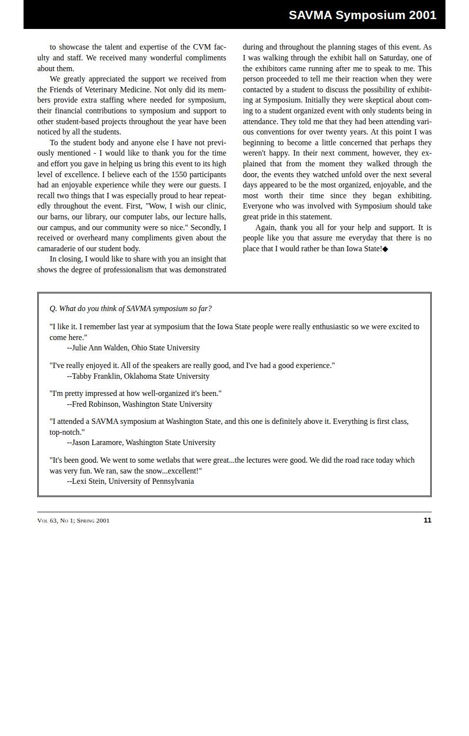SAVMA Symposium 2001
to showcase the talent and expertise of the CVM faculty and staff. We received many wonderful compliments about them.
We greatly appreciated the support we received from the Friends of Veterinary Medicine. Not only did its members provide extra staffing where needed for symposium, their financial contributions to symposium and support to other student-based projects throughout the year have been noticed by all the students.
To the student body and anyone else I have not previously mentioned - I would like to thank you for the time and effort you gave in helping us bring this event to its high level of excellence. I believe each of the 1550 participants had an enjoyable experience while they were our guests. I recall two things that I was especially proud to hear repeatedly throughout the event. First, "Wow, I wish our clinic, our barns, our library, our computer labs, our lecture halls, our campus, and our community were so nice." Secondly, I received or overheard many compliments given about the camaraderie of our student body.
In closing, I would like to share with you an insight that shows the degree of professionalism that was demonstrated during and throughout the planning stages of this event. As I was walking through the exhibit hall on Saturday, one of the exhibitors came running after me to speak to me. This person proceeded to tell me their reaction when they were contacted by a student to discuss the possibility of exhibiting at Symposium. Initially they were skeptical about coming to a student organized event with only students being in attendance. They told me that they had been attending various conventions for over twenty years. At this point I was beginning to become a little concerned that perhaps they weren't happy. In their next comment, however, they explained that from the moment they walked through the door, the events they watched unfold over the next several days appeared to be the most organized, enjoyable, and the most worth their time since they began exhibiting. Everyone who was involved with Symposium should take great pride in this statement.
Again, thank you all for your help and support. It is people like you that assure me everyday that there is no place that I would rather be than Iowa State!◆
Q. What do you think of SAVMA symposium so far?
"I like it. I remember last year at symposium that the Iowa State people were really enthusiastic so we were excited to come here."
--Julie Ann Walden, Ohio State University
"I've really enjoyed it. All of the speakers are really good, and I've had a good experience."
--Tabby Franklin, Oklahoma State University
"I'm pretty impressed at how well-organized it's been."
--Fred Robinson, Washington State University
"I attended a SAVMA symposium at Washington State, and this one is definitely above it. Everything is first class, top-notch."
--Jason Laramore, Washington State University
"It's been good. We went to some wetlabs that were great...the lectures were good. We did the road race today which was very fun. We ran, saw the snow...excellent!"
--Lexi Stein, University of Pennsylvania
Vol 63, No 1; Spring 2001 11